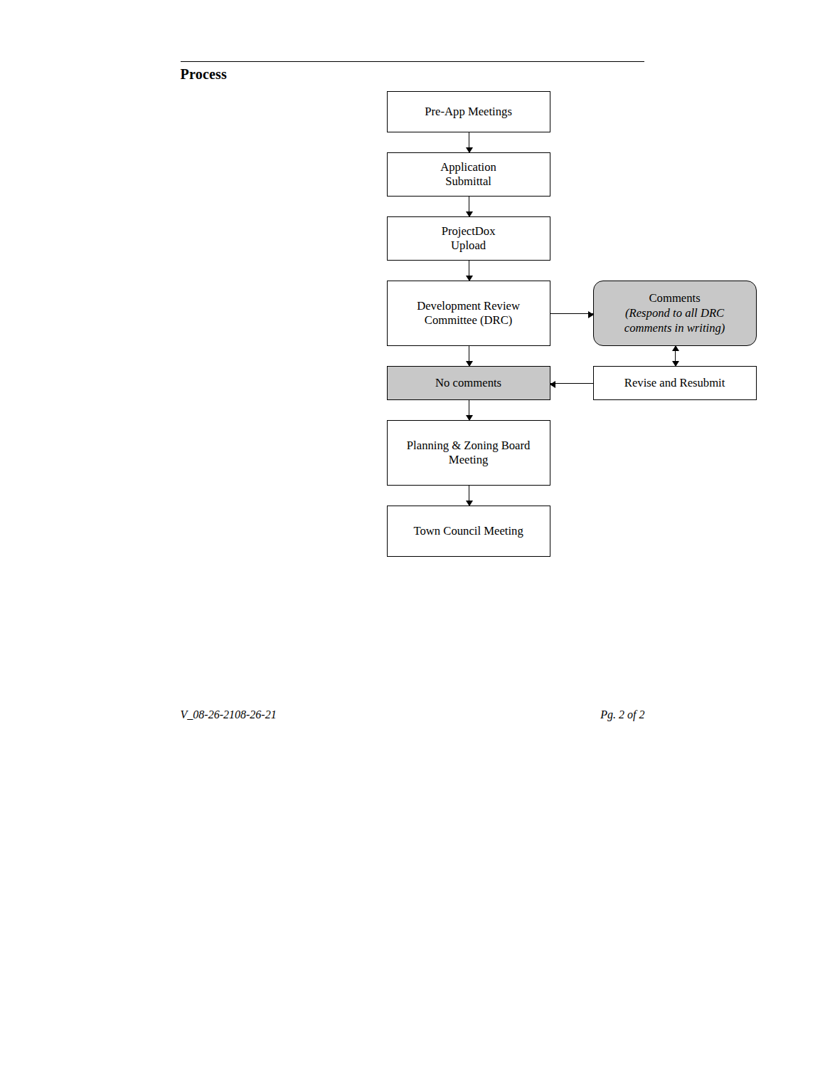Process
Pre-App Meetings
Application
Submittal
ProjectDox
Upload
Development Review
Committee (DRC)
Comments
(Respond to all DRC
comments in writing)
No comments
Revise and Resubmit
Planning & Zoning Board
Meeting
Town Council Meeting
V_08-26-2108-26-21 Pg. 2 of 2